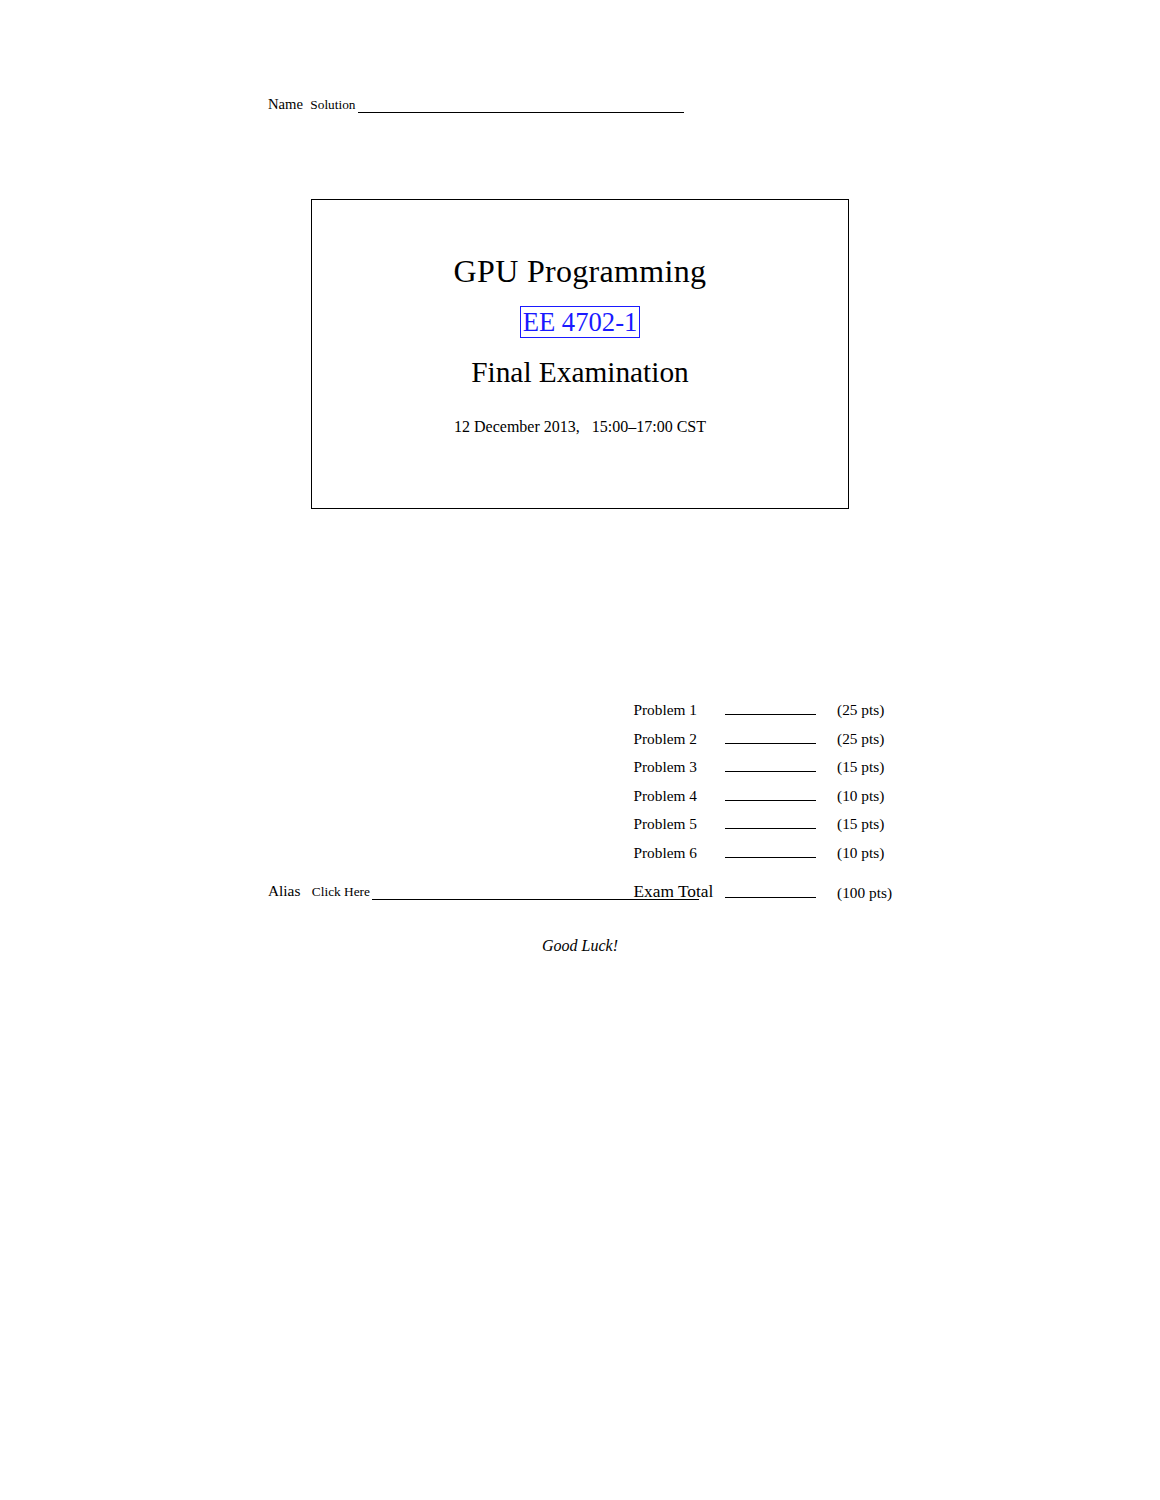Name Solution
GPU Programming
EE 4702-1
Final Examination
12 December 2013, 15:00–17:00 CST
Alias Click Here
| Problem 1 | | (25 pts) |
| Problem 2 | | (25 pts) |
| Problem 3 | | (15 pts) |
| Problem 4 | | (10 pts) |
| Problem 5 | | (15 pts) |
| Problem 6 | | (10 pts) |
| Exam Total | | (100 pts) |
Good Luck!